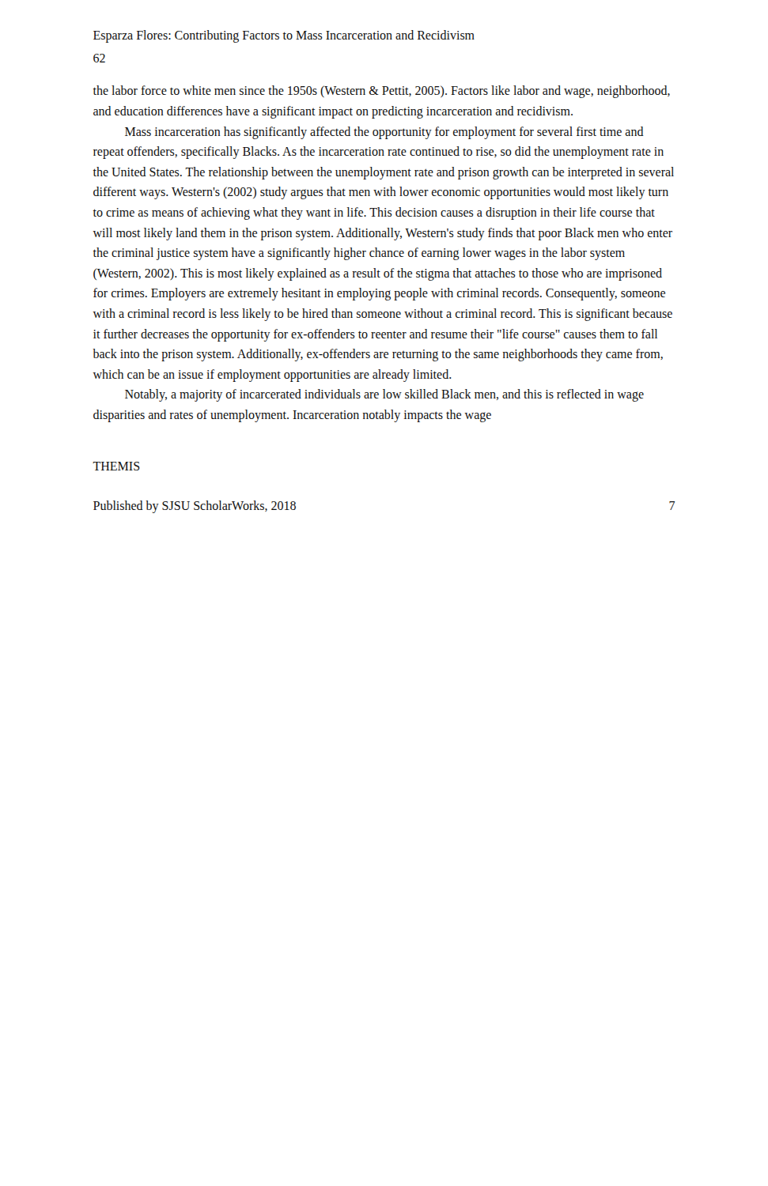Esparza Flores: Contributing Factors to Mass Incarceration and Recidivism
62
the labor force to white men since the 1950s (Western & Pettit, 2005). Factors like labor and wage, neighborhood, and education differences have a significant impact on predicting incarceration and recidivism.
Mass incarceration has significantly affected the opportunity for employment for several first time and repeat offenders, specifically Blacks. As the incarceration rate continued to rise, so did the unemployment rate in the United States. The relationship between the unemployment rate and prison growth can be interpreted in several different ways. Western's (2002) study argues that men with lower economic opportunities would most likely turn to crime as means of achieving what they want in life. This decision causes a disruption in their life course that will most likely land them in the prison system. Additionally, Western's study finds that poor Black men who enter the criminal justice system have a significantly higher chance of earning lower wages in the labor system (Western, 2002). This is most likely explained as a result of the stigma that attaches to those who are imprisoned for crimes. Employers are extremely hesitant in employing people with criminal records. Consequently, someone with a criminal record is less likely to be hired than someone without a criminal record. This is significant because it further decreases the opportunity for ex-offenders to reenter and resume their "life course" causes them to fall back into the prison system. Additionally, ex-offenders are returning to the same neighborhoods they came from, which can be an issue if employment opportunities are already limited.
Notably, a majority of incarcerated individuals are low skilled Black men, and this is reflected in wage disparities and rates of unemployment. Incarceration notably impacts the wage
THEMIS
Published by SJSU ScholarWorks, 2018 7